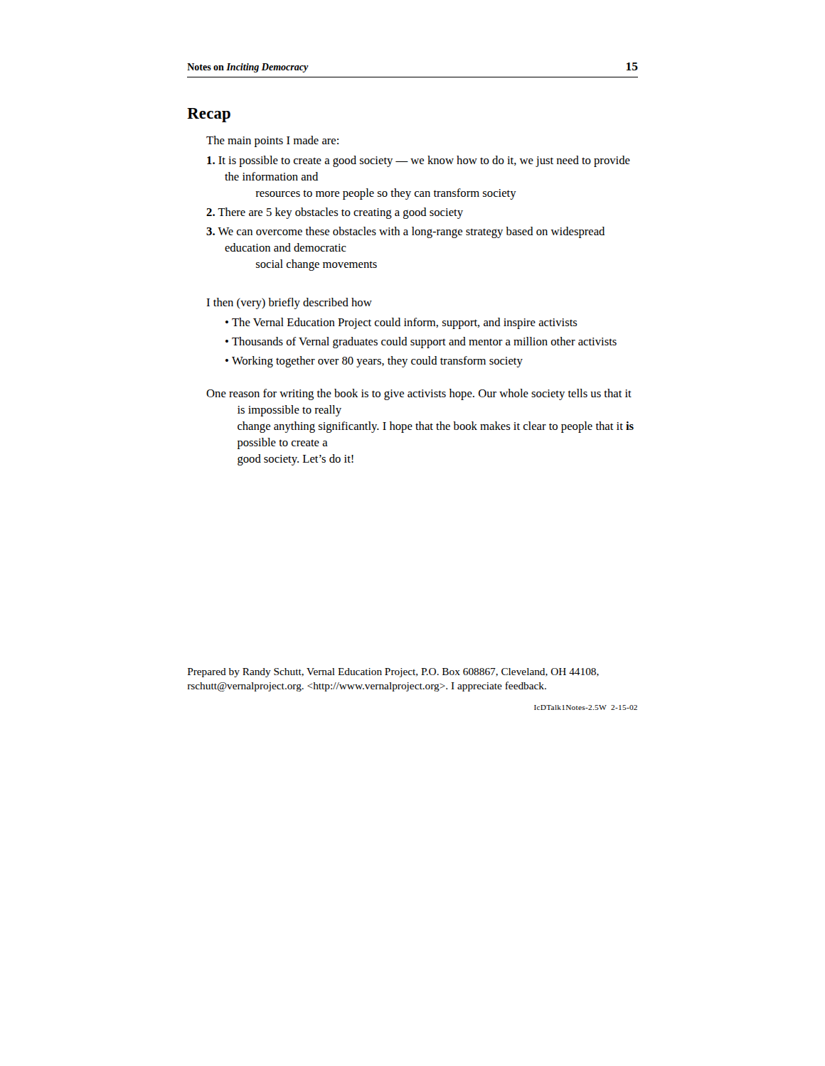Notes on Inciting Democracy 15
Recap
The main points I made are:
1. It is possible to create a good society — we know how to do it, we just need to provide the information and resources to more people so they can transform society
2. There are 5 key obstacles to creating a good society
3. We can overcome these obstacles with a long-range strategy based on widespread education and democratic social change movements
I then (very) briefly described how
The Vernal Education Project could inform, support, and inspire activists
Thousands of Vernal graduates could support and mentor a million other activists
Working together over 80 years, they could transform society
One reason for writing the book is to give activists hope. Our whole society tells us that it is impossible to really change anything significantly. I hope that the book makes it clear to people that it is possible to create a good society. Let’s do it!
Prepared by Randy Schutt, Vernal Education Project, P.O. Box 608867, Cleveland, OH 44108, rschutt@vernalproject.org. <http://www.vernalproject.org>. I appreciate feedback.
IcDTalk1Notes-2.5W 2-15-02